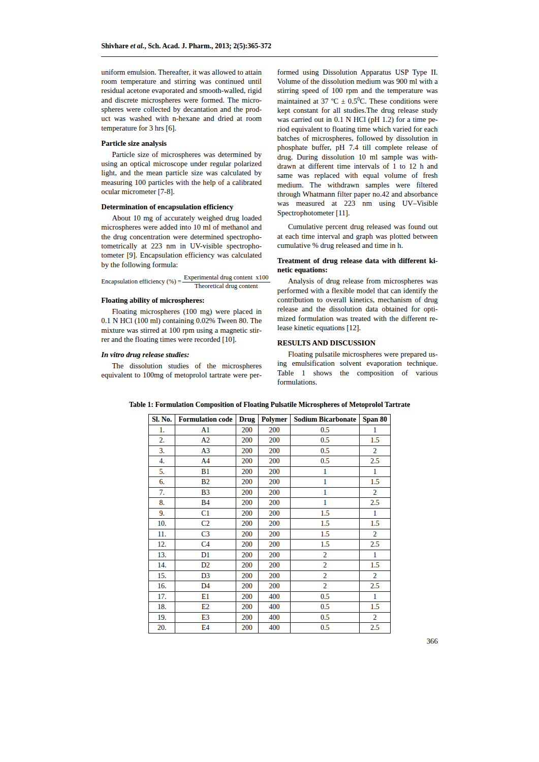Shivhare et al., Sch. Acad. J. Pharm., 2013; 2(5):365-372
uniform emulsion. Thereafter, it was allowed to attain room temperature and stirring was continued until residual acetone evaporated and smooth-walled, rigid and discrete microspheres were formed. The microspheres were collected by decantation and the product was washed with n-hexane and dried at room temperature for 3 hrs [6].
Particle size analysis
Particle size of microspheres was determined by using an optical microscope under regular polarized light, and the mean particle size was calculated by measuring 100 particles with the help of a calibrated ocular micrometer [7-8].
Determination of encapsulation efficiency
About 10 mg of accurately weighed drug loaded microspheres were added into 10 ml of methanol and the drug concentration were determined spectrophotometrically at 223 nm in UV-visible spectrophotometer [9]. Encapsulation efficiency was calculated by the following formula:
Encapsulation efficiency (%) = Experimental drug content x100 Theoretical drug content
Floating ability of microspheres:
Floating microspheres (100 mg) were placed in 0.1 N HCl (100 ml) containing 0.02% Tween 80. The mixture was stirred at 100 rpm using a magnetic stirrer and the floating times were recorded [10].
In vitro drug release studies:
The dissolution studies of the microspheres equivalent to 100mg of metoprolol tartrate were performed using Dissolution Apparatus USP Type II. Volume of the dissolution medium was 900 ml with a stirring speed of 100 rpm and the temperature was maintained at 37 ºC ± 0.50C. These conditions were kept constant for all studies.The drug release study was carried out in 0.1 N HCl (pH 1.2) for a time period equivalent to floating time which varied for each batches of microspheres, followed by dissolution in phosphate buffer, pH 7.4 till complete release of drug. During dissolution 10 ml sample was withdrawn at different time intervals of 1 to 12 h and same was replaced with equal volume of fresh medium. The withdrawn samples were filtered through Whatmann filter paper no.42 and absorbance was measured at 223 nm using UV–Visible Spectrophotometer [11].
Cumulative percent drug released was found out at each time interval and graph was plotted between cumulative % drug released and time in h.
Treatment of drug release data with different kinetic equations:
Analysis of drug release from microspheres was performed with a flexible model that can identify the contribution to overall kinetics, mechanism of drug release and the dissolution data obtained for optimized formulation was treated with the different release kinetic equations [12].
RESULTS AND DISCUSSION
Floating pulsatile microspheres were prepared using emulsification solvent evaporation technique. Table 1 shows the composition of various formulations.
Table 1: Formulation Composition of Floating Pulsatile Microspheres of Metoprolol Tartrate
| Sl. No. | Formulation code | Drug | Polymer | Sodium Bicarbonate | Span 80 |
| --- | --- | --- | --- | --- | --- |
| 1. | A1 | 200 | 200 | 0.5 | 1 |
| 2. | A2 | 200 | 200 | 0.5 | 1.5 |
| 3. | A3 | 200 | 200 | 0.5 | 2 |
| 4. | A4 | 200 | 200 | 0.5 | 2.5 |
| 5. | B1 | 200 | 200 | 1 | 1 |
| 6. | B2 | 200 | 200 | 1 | 1.5 |
| 7. | B3 | 200 | 200 | 1 | 2 |
| 8. | B4 | 200 | 200 | 1 | 2.5 |
| 9. | C1 | 200 | 200 | 1.5 | 1 |
| 10. | C2 | 200 | 200 | 1.5 | 1.5 |
| 11. | C3 | 200 | 200 | 1.5 | 2 |
| 12. | C4 | 200 | 200 | 1.5 | 2.5 |
| 13. | D1 | 200 | 200 | 2 | 1 |
| 14. | D2 | 200 | 200 | 2 | 1.5 |
| 15. | D3 | 200 | 200 | 2 | 2 |
| 16. | D4 | 200 | 200 | 2 | 2.5 |
| 17. | E1 | 200 | 400 | 0.5 | 1 |
| 18. | E2 | 200 | 400 | 0.5 | 1.5 |
| 19. | E3 | 200 | 400 | 0.5 | 2 |
| 20. | E4 | 200 | 400 | 0.5 | 2.5 |
366